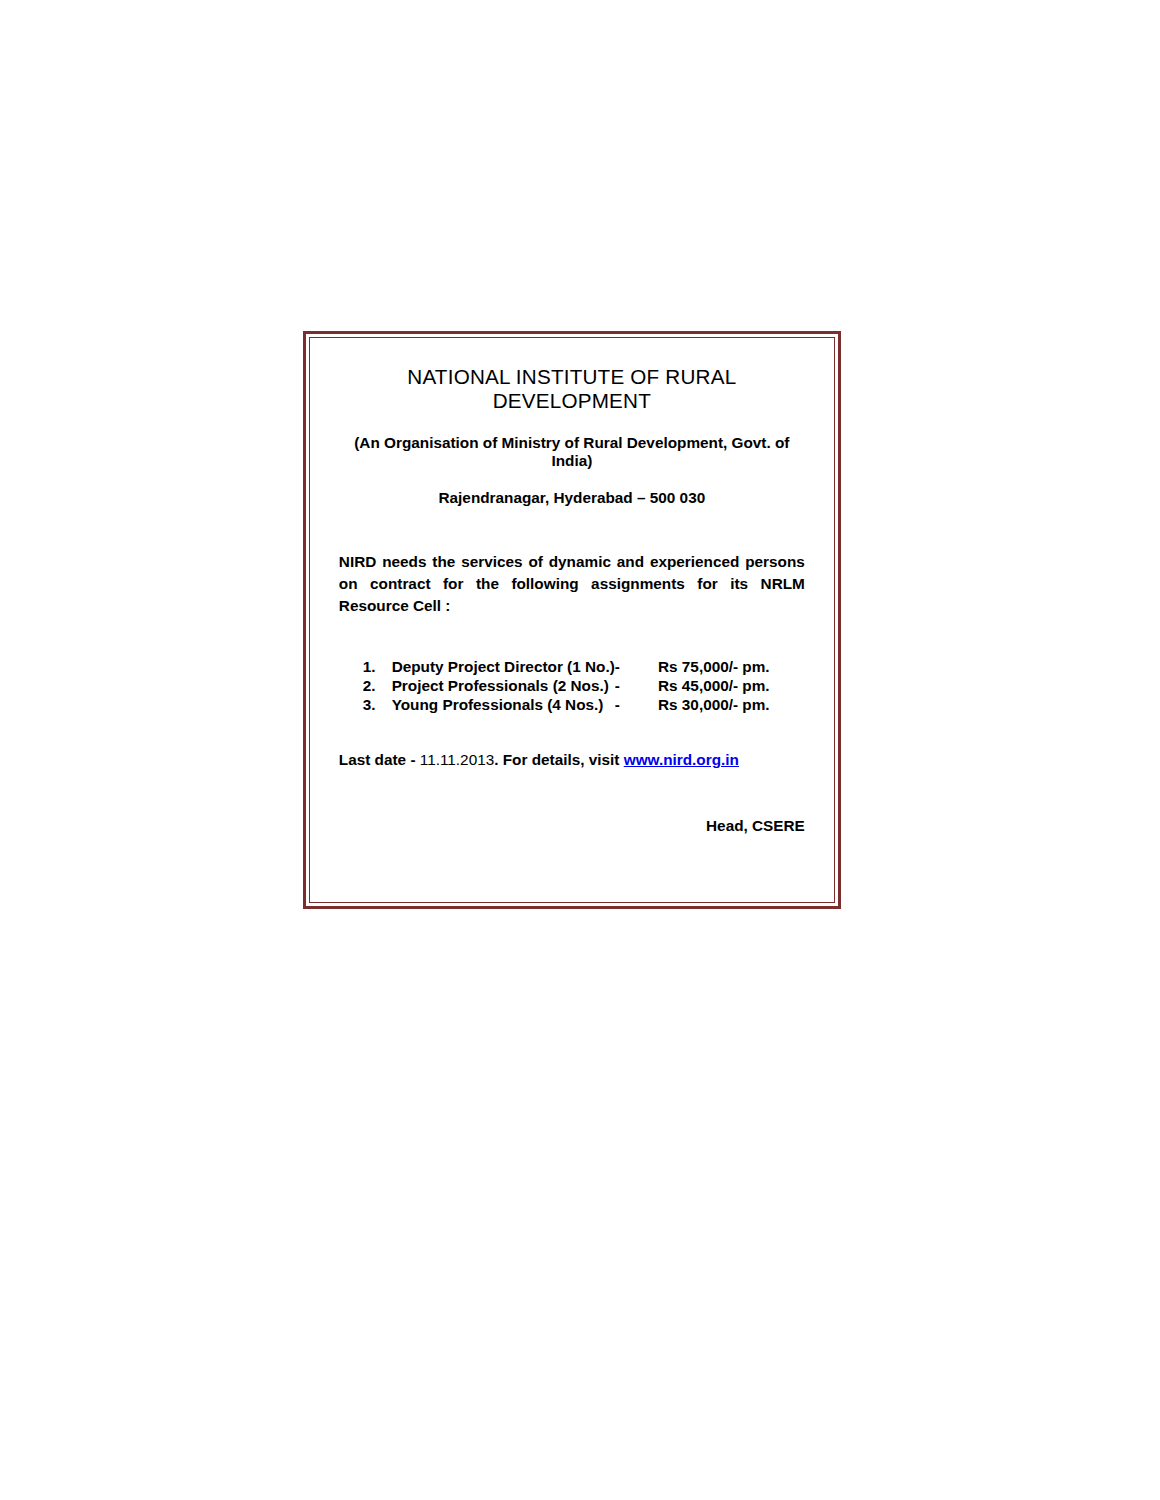NATIONAL INSTITUTE OF RURAL DEVELOPMENT
(An Organisation of Ministry of Rural Development, Govt. of India)
Rajendranagar, Hyderabad – 500 030
NIRD needs the services of dynamic and experienced persons on contract for the following assignments for its NRLM Resource Cell :
| 1. | Deputy Project Director (1 No.) | - | Rs 75,000/- pm. |
| 2. | Project Professionals (2 Nos.) | - | Rs 45,000/- pm. |
| 3. | Young Professionals (4 Nos.) | - | Rs 30,000/- pm. |
Last date - 11.11.2013. For details, visit www.nird.org.in
Head, CSERE